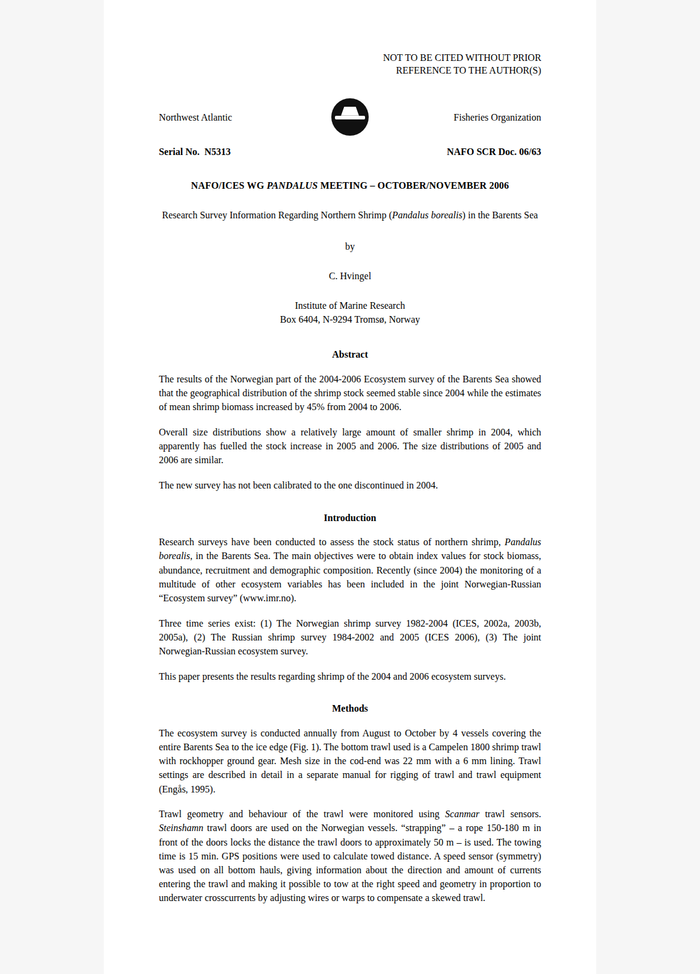Not to be cited without prior
reference to the author(s)
Northwest Atlantic
Fisheries Organization
Serial No. N5313 NAFO SCR Doc. 06/63
NAFO/ICES WG Pandalus Meeting – October/November 2006
Research Survey Information Regarding Northern Shrimp (Pandalus borealis) in the Barents Sea
by
C. Hvingel
Institute of Marine Research
Box 6404, N-9294 Tromsø, Norway
Abstract
The results of the Norwegian part of the 2004-2006 Ecosystem survey of the Barents Sea showed that the geographical distribution of the shrimp stock seemed stable since 2004 while the estimates of mean shrimp biomass increased by 45% from 2004 to 2006.
Overall size distributions show a relatively large amount of smaller shrimp in 2004, which apparently has fuelled the stock increase in 2005 and 2006. The size distributions of 2005 and 2006 are similar.
The new survey has not been calibrated to the one discontinued in 2004.
Introduction
Research surveys have been conducted to assess the stock status of northern shrimp, Pandalus borealis, in the Barents Sea. The main objectives were to obtain index values for stock biomass, abundance, recruitment and demographic composition. Recently (since 2004) the monitoring of a multitude of other ecosystem variables has been included in the joint Norwegian-Russian “Ecosystem survey” (www.imr.no).
Three time series exist: (1) The Norwegian shrimp survey 1982-2004 (ICES, 2002a, 2003b, 2005a), (2) The Russian shrimp survey 1984-2002 and 2005 (ICES 2006), (3) The joint Norwegian-Russian ecosystem survey.
This paper presents the results regarding shrimp of the 2004 and 2006 ecosystem surveys.
Methods
The ecosystem survey is conducted annually from August to October by 4 vessels covering the entire Barents Sea to the ice edge (Fig. 1). The bottom trawl used is a Campelen 1800 shrimp trawl with rockhopper ground gear. Mesh size in the cod-end was 22 mm with a 6 mm lining. Trawl settings are described in detail in a separate manual for rigging of trawl and trawl equipment (Engås, 1995).
Trawl geometry and behaviour of the trawl were monitored using Scanmar trawl sensors. Steinshamn trawl doors are used on the Norwegian vessels. “strapping” – a rope 150-180 m in front of the doors locks the distance the trawl doors to approximately 50 m – is used. The towing time is 15 min. GPS positions were used to calculate towed distance. A speed sensor (symmetry) was used on all bottom hauls, giving information about the direction and amount of currents entering the trawl and making it possible to tow at the right speed and geometry in proportion to underwater crosscurrents by adjusting wires or warps to compensate a skewed trawl.